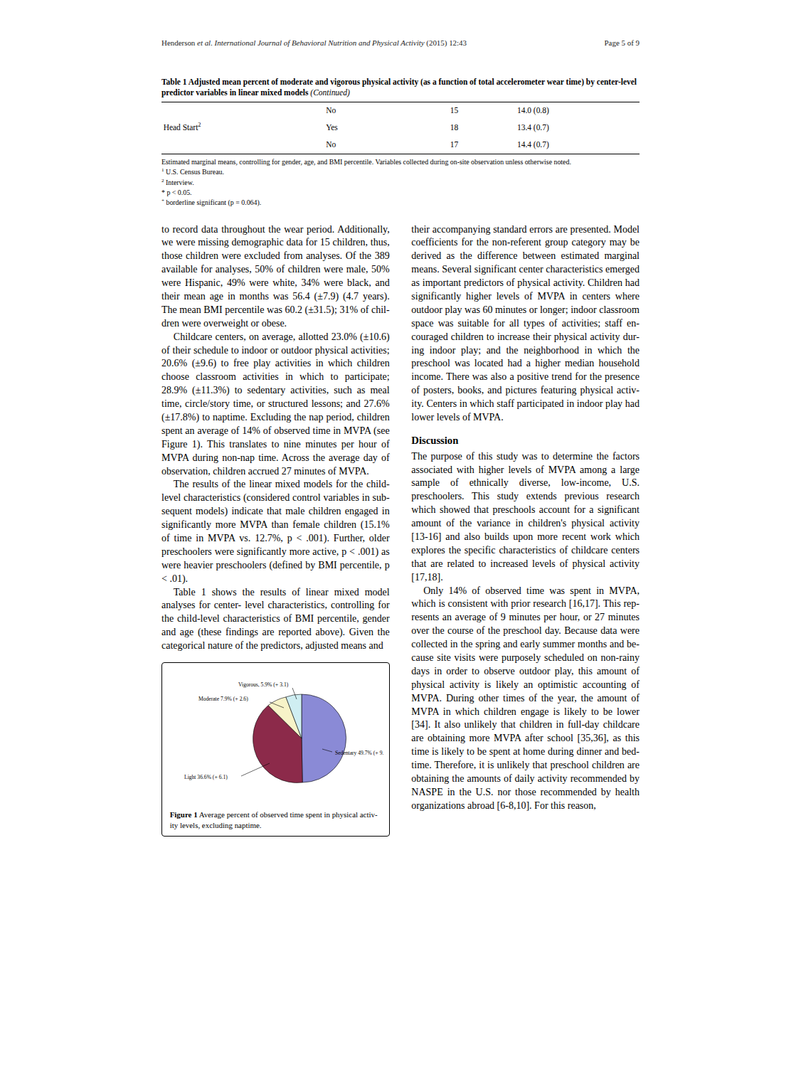Henderson et al. International Journal of Behavioral Nutrition and Physical Activity (2015) 12:43
Page 5 of 9
Table 1 Adjusted mean percent of moderate and vigorous physical activity (as a function of total accelerometer wear time) by center-level predictor variables in linear mixed models (Continued)
| | No | 15 | 14.0 (0.8) |
| Head Start 2 | Yes | 18 | 13.4 (0.7) |
| | No | 17 | 14.4 (0.7) |
Estimated marginal means, controlling for gender, age, and BMI percentile. Variables collected during on-site observation unless otherwise noted.
1 U.S. Census Bureau.
2 Interview.
* p < 0.05.
+ borderline significant (p = 0.064).
to record data throughout the wear period. Additionally, we were missing demographic data for 15 children, thus, those children were excluded from analyses. Of the 389 available for analyses, 50% of children were male, 50% were Hispanic, 49% were white, 34% were black, and their mean age in months was 56.4 (±7.9) (4.7 years). The mean BMI percentile was 60.2 (±31.5); 31% of children were overweight or obese.
Childcare centers, on average, allotted 23.0% (±10.6) of their schedule to indoor or outdoor physical activities; 20.6% (±9.6) to free play activities in which children choose classroom activities in which to participate; 28.9% (±11.3%) to sedentary activities, such as meal time, circle/story time, or structured lessons; and 27.6% (±17.8%) to naptime. Excluding the nap period, children spent an average of 14% of observed time in MVPA (see Figure 1). This translates to nine minutes per hour of MVPA during non-nap time. Across the average day of observation, children accrued 27 minutes of MVPA.
The results of the linear mixed models for the child-level characteristics (considered control variables in subsequent models) indicate that male children engaged in significantly more MVPA than female children (15.1% of time in MVPA vs. 12.7%, p < .001). Further, older preschoolers were significantly more active, p < .001) as were heavier preschoolers (defined by BMI percentile, p < .01).
Table 1 shows the results of linear mixed model analyses for center- level characteristics, controlling for the child-level characteristics of BMI percentile, gender and age (these findings are reported above). Given the categorical nature of the predictors, adjusted means and
Vigorous, 5.9% (+ 3.1) Moderate 7.9% (+ 2.6) Light 36.6% (+ 6.1) Sedentary 49.7% (+ 9.2)
Figure 1 Average percent of observed time spent in physical activity levels, excluding naptime.
their accompanying standard errors are presented. Model coefficients for the non-referent group category may be derived as the difference between estimated marginal means. Several significant center characteristics emerged as important predictors of physical activity. Children had significantly higher levels of MVPA in centers where outdoor play was 60 minutes or longer; indoor classroom space was suitable for all types of activities; staff encouraged children to increase their physical activity during indoor play; and the neighborhood in which the preschool was located had a higher median household income. There was also a positive trend for the presence of posters, books, and pictures featuring physical activity. Centers in which staff participated in indoor play had lower levels of MVPA.
Discussion
The purpose of this study was to determine the factors associated with higher levels of MVPA among a large sample of ethnically diverse, low-income, U.S. preschoolers. This study extends previous research which showed that preschools account for a significant amount of the variance in children's physical activity [13-16] and also builds upon more recent work which explores the specific characteristics of childcare centers that are related to increased levels of physical activity [17,18].
Only 14% of observed time was spent in MVPA, which is consistent with prior research [16,17]. This represents an average of 9 minutes per hour, or 27 minutes over the course of the preschool day. Because data were collected in the spring and early summer months and because site visits were purposely scheduled on non-rainy days in order to observe outdoor play, this amount of physical activity is likely an optimistic accounting of MVPA. During other times of the year, the amount of MVPA in which children engage is likely to be lower [34]. It also unlikely that children in full-day childcare are obtaining more MVPA after school [35,36], as this time is likely to be spent at home during dinner and bedtime. Therefore, it is unlikely that preschool children are obtaining the amounts of daily activity recommended by NASPE in the U.S. nor those recommended by health organizations abroad [6-8,10]. For this reason,